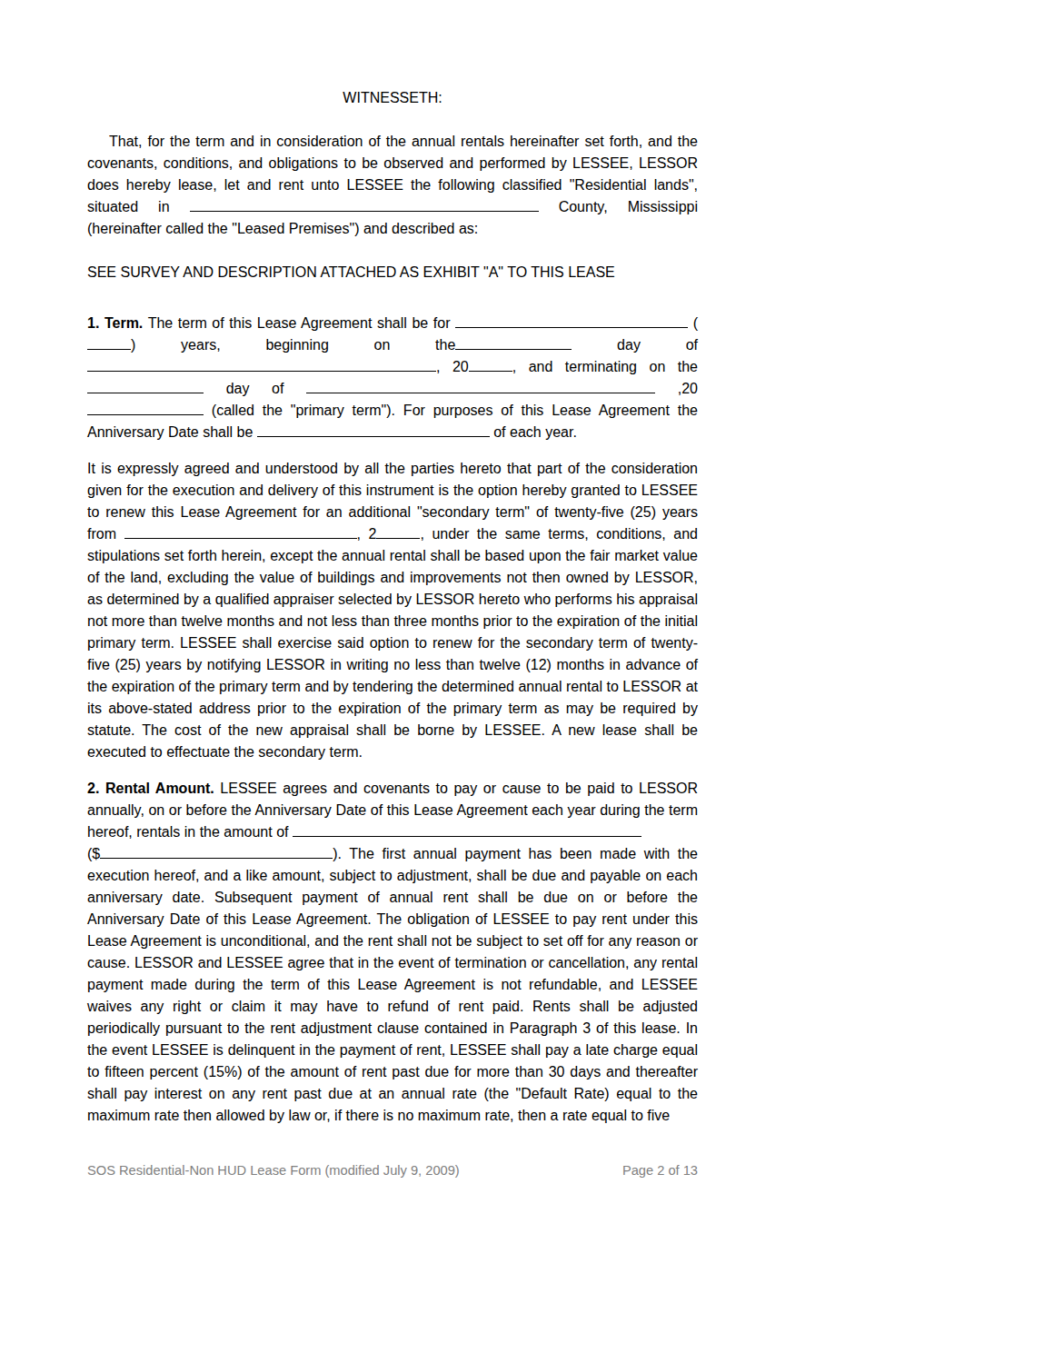WITNESSETH:
That, for the term and in consideration of the annual rentals hereinafter set forth, and the covenants, conditions, and obligations to be observed and performed by LESSEE, LESSOR does hereby lease, let and rent unto LESSEE the following classified "Residential lands", situated in County, Mississippi (hereinafter called the "Leased Premises") and described as:
SEE SURVEY AND DESCRIPTION ATTACHED AS EXHIBIT "A" TO THIS LEASE
1. Term. The term of this Lease Agreement shall be for ( ) years, beginning on the day of , 20 , and terminating on the day of ,20 (called the "primary term"). For purposes of this Lease Agreement the Anniversary Date shall be of each year.
It is expressly agreed and understood by all the parties hereto that part of the consideration given for the execution and delivery of this instrument is the option hereby granted to LESSEE to renew this Lease Agreement for an additional "secondary term" of twenty-five (25) years from , 2 , under the same terms, conditions, and stipulations set forth herein, except the annual rental shall be based upon the fair market value of the land, excluding the value of buildings and improvements not then owned by LESSOR, as determined by a qualified appraiser selected by LESSOR hereto who performs his appraisal not more than twelve months and not less than three months prior to the expiration of the initial primary term. LESSEE shall exercise said option to renew for the secondary term of twenty-five (25) years by notifying LESSOR in writing no less than twelve (12) months in advance of the expiration of the primary term and by tendering the determined annual rental to LESSOR at its above-stated address prior to the expiration of the primary term as may be required by statute. The cost of the new appraisal shall be borne by LESSEE. A new lease shall be executed to effectuate the secondary term.
2. Rental Amount. LESSEE agrees and covenants to pay or cause to be paid to LESSOR annually, on or before the Anniversary Date of this Lease Agreement each year during the term hereof, rentals in the amount of
($ ). The first annual payment has been made with the execution hereof, and a like amount, subject to adjustment, shall be due and payable on each anniversary date. Subsequent payment of annual rent shall be due on or before the Anniversary Date of this Lease Agreement. The obligation of LESSEE to pay rent under this Lease Agreement is unconditional, and the rent shall not be subject to set off for any reason or cause. LESSOR and LESSEE agree that in the event of termination or cancellation, any rental payment made during the term of this Lease Agreement is not refundable, and LESSEE waives any right or claim it may have to refund of rent paid. Rents shall be adjusted periodically pursuant to the rent adjustment clause contained in Paragraph 3 of this lease. In the event LESSEE is delinquent in the payment of rent, LESSEE shall pay a late charge equal to fifteen percent (15%) of the amount of rent past due for more than 30 days and thereafter shall pay interest on any rent past due at an annual rate (the "Default Rate) equal to the maximum rate then allowed by law or, if there is no maximum rate, then a rate equal to five
SOS Residential-Non HUD Lease Form (modified July 9, 2009) Page 2 of 13